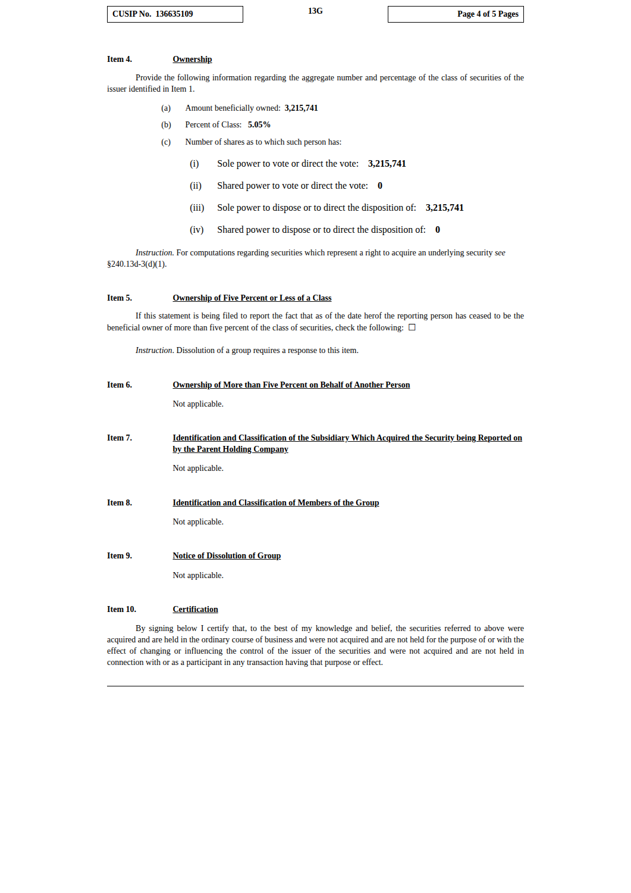| CUSIP No. 136635109 | 13G | Page 4 of 5 Pages |
Item 4.
Ownership
Provide the following information regarding the aggregate number and percentage of the class of securities of the issuer identified in Item 1.
(a)
Amount beneficially owned: 3,215,741
(b)
Percent of Class: 5.05%
(c)
Number of shares as to which such person has:
(i)
Sole power to vote or direct the vote: 3,215,741
(ii)
Shared power to vote or direct the vote: 0
(iii)
Sole power to dispose or to direct the disposition of: 3,215,741
(iv)
Shared power to dispose or to direct the disposition of: 0
Instruction. For computations regarding securities which represent a right to acquire an underlying security see §240.13d-3(d)(1).
Item 5.
Ownership of Five Percent or Less of a Class
If this statement is being filed to report the fact that as of the date herof the reporting person has ceased to be the beneficial owner of more than five percent of the class of securities, check the following: ☐
Instruction. Dissolution of a group requires a response to this item.
Item 6.
Ownership of More than Five Percent on Behalf of Another Person
Not applicable.
Item 7.
Identification and Classification of the Subsidiary Which Acquired the Security being Reported on by the Parent Holding Company
Not applicable.
Item 8.
Identification and Classification of Members of the Group
Not applicable.
Item 9.
Notice of Dissolution of Group
Not applicable.
Item 10.
Certification
By signing below I certify that, to the best of my knowledge and belief, the securities referred to above were acquired and are held in the ordinary course of business and were not acquired and are not held for the purpose of or with the effect of changing or influencing the control of the issuer of the securities and were not acquired and are not held in connection with or as a participant in any transaction having that purpose or effect.